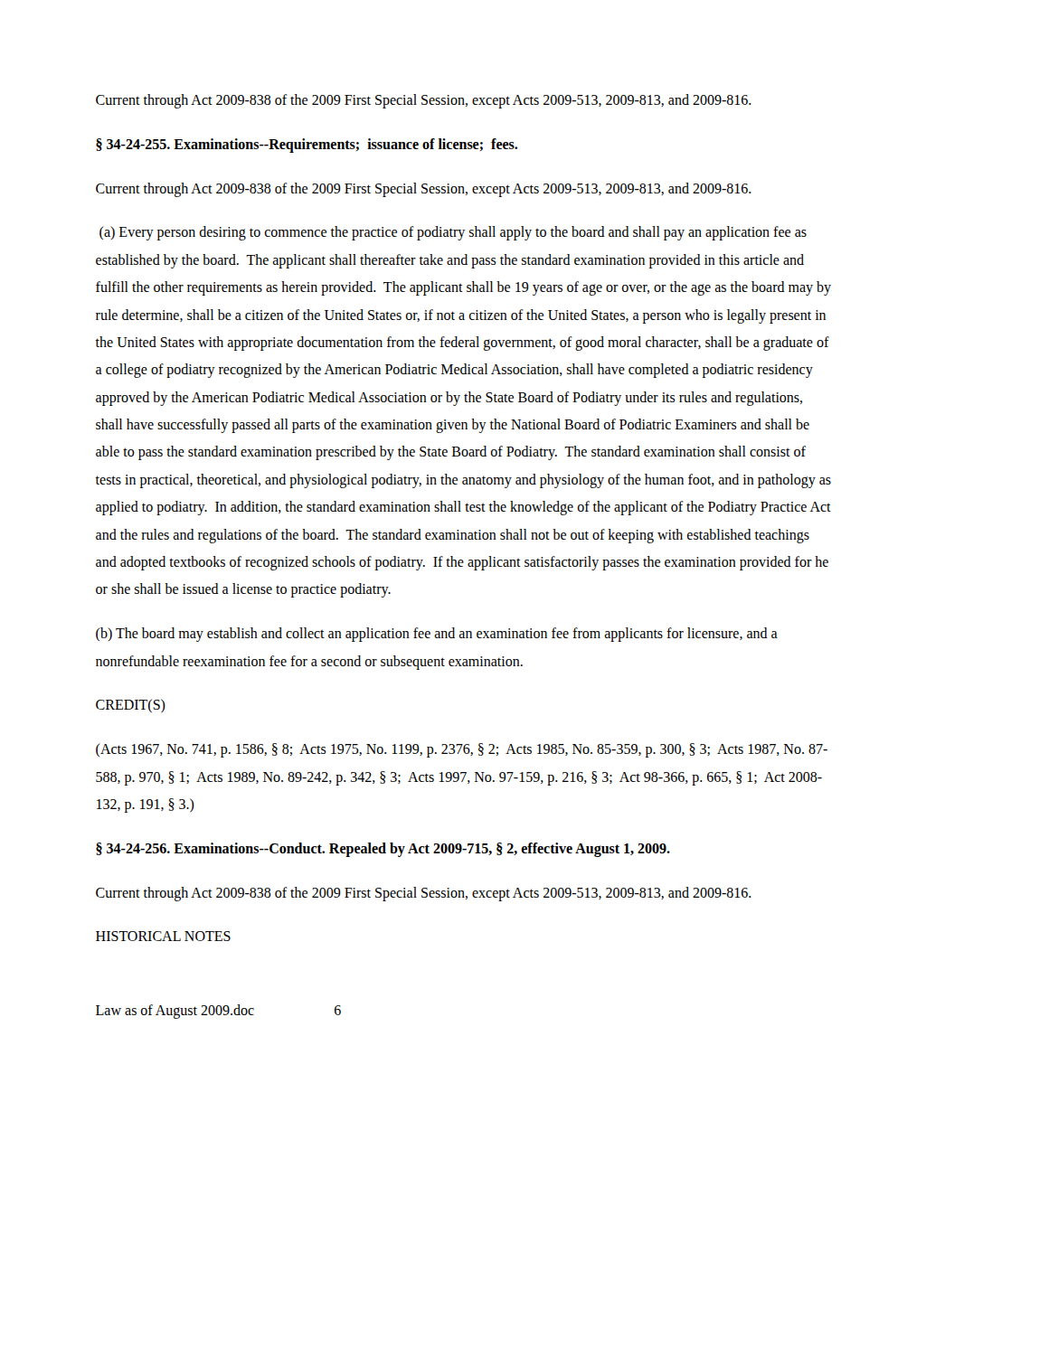Current through Act 2009-838 of the 2009 First Special Session, except Acts 2009-513, 2009-813, and 2009-816.
§ 34-24-255. Examinations--Requirements; issuance of license; fees.
Current through Act 2009-838 of the 2009 First Special Session, except Acts 2009-513, 2009-813, and 2009-816.
(a) Every person desiring to commence the practice of podiatry shall apply to the board and shall pay an application fee as established by the board. The applicant shall thereafter take and pass the standard examination provided in this article and fulfill the other requirements as herein provided. The applicant shall be 19 years of age or over, or the age as the board may by rule determine, shall be a citizen of the United States or, if not a citizen of the United States, a person who is legally present in the United States with appropriate documentation from the federal government, of good moral character, shall be a graduate of a college of podiatry recognized by the American Podiatric Medical Association, shall have completed a podiatric residency approved by the American Podiatric Medical Association or by the State Board of Podiatry under its rules and regulations, shall have successfully passed all parts of the examination given by the National Board of Podiatric Examiners and shall be able to pass the standard examination prescribed by the State Board of Podiatry. The standard examination shall consist of tests in practical, theoretical, and physiological podiatry, in the anatomy and physiology of the human foot, and in pathology as applied to podiatry. In addition, the standard examination shall test the knowledge of the applicant of the Podiatry Practice Act and the rules and regulations of the board. The standard examination shall not be out of keeping with established teachings and adopted textbooks of recognized schools of podiatry. If the applicant satisfactorily passes the examination provided for he or she shall be issued a license to practice podiatry.
(b) The board may establish and collect an application fee and an examination fee from applicants for licensure, and a nonrefundable reexamination fee for a second or subsequent examination.
CREDIT(S)
(Acts 1967, No. 741, p. 1586, § 8; Acts 1975, No. 1199, p. 2376, § 2; Acts 1985, No. 85-359, p. 300, § 3; Acts 1987, No. 87-588, p. 970, § 1; Acts 1989, No. 89-242, p. 342, § 3; Acts 1997, No. 97-159, p. 216, § 3; Act 98-366, p. 665, § 1; Act 2008-132, p. 191, § 3.)
§ 34-24-256. Examinations--Conduct. Repealed by Act 2009-715, § 2, effective August 1, 2009.
Current through Act 2009-838 of the 2009 First Special Session, except Acts 2009-513, 2009-813, and 2009-816.
HISTORICAL NOTES
Law as of August 2009.doc 6